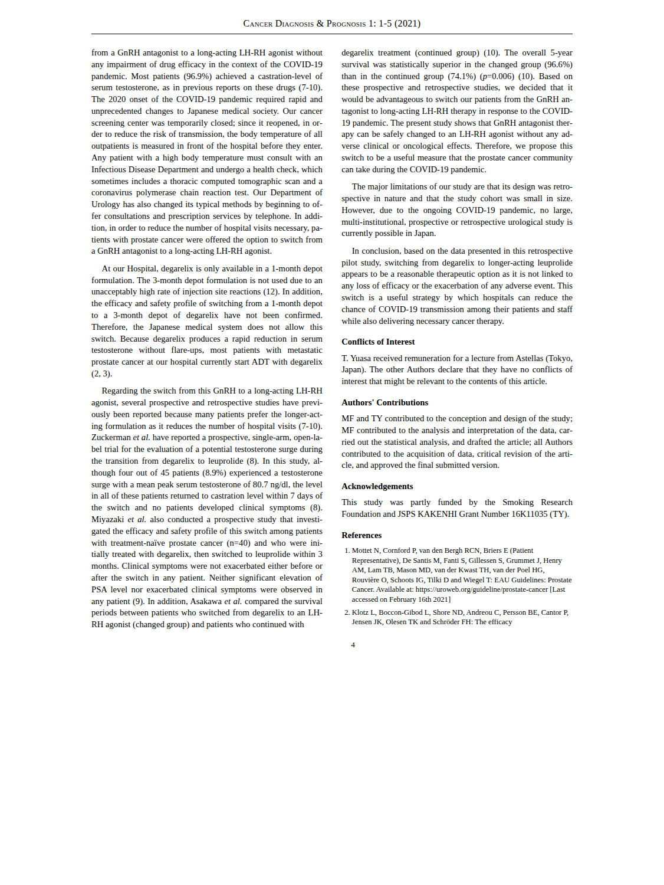Cancer Diagnosis & Prognosis 1: 1-5 (2021)
from a GnRH antagonist to a long-acting LH-RH agonist without any impairment of drug efficacy in the context of the COVID-19 pandemic. Most patients (96.9%) achieved a castration-level of serum testosterone, as in previous reports on these drugs (7-10). The 2020 onset of the COVID-19 pandemic required rapid and unprecedented changes to Japanese medical society. Our cancer screening center was temporarily closed; since it reopened, in order to reduce the risk of transmission, the body temperature of all outpatients is measured in front of the hospital before they enter. Any patient with a high body temperature must consult with an Infectious Disease Department and undergo a health check, which sometimes includes a thoracic computed tomographic scan and a coronavirus polymerase chain reaction test. Our Department of Urology has also changed its typical methods by beginning to offer consultations and prescription services by telephone. In addition, in order to reduce the number of hospital visits necessary, patients with prostate cancer were offered the option to switch from a GnRH antagonist to a long-acting LH-RH agonist.
At our Hospital, degarelix is only available in a 1-month depot formulation. The 3-month depot formulation is not used due to an unacceptably high rate of injection site reactions (12). In addition, the efficacy and safety profile of switching from a 1-month depot to a 3-month depot of degarelix have not been confirmed. Therefore, the Japanese medical system does not allow this switch. Because degarelix produces a rapid reduction in serum testosterone without flare-ups, most patients with metastatic prostate cancer at our hospital currently start ADT with degarelix (2, 3).
Regarding the switch from this GnRH to a long-acting LH-RH agonist, several prospective and retrospective studies have previously been reported because many patients prefer the longer-acting formulation as it reduces the number of hospital visits (7-10). Zuckerman et al. have reported a prospective, single-arm, open-label trial for the evaluation of a potential testosterone surge during the transition from degarelix to leuprolide (8). In this study, although four out of 45 patients (8.9%) experienced a testosterone surge with a mean peak serum testosterone of 80.7 ng/dl, the level in all of these patients returned to castration level within 7 days of the switch and no patients developed clinical symptoms (8). Miyazaki et al. also conducted a prospective study that investigated the efficacy and safety profile of this switch among patients with treatment-naïve prostate cancer (n=40) and who were initially treated with degarelix, then switched to leuprolide within 3 months. Clinical symptoms were not exacerbated either before or after the switch in any patient. Neither significant elevation of PSA level nor exacerbated clinical symptoms were observed in any patient (9). In addition, Asakawa et al. compared the survival periods between patients who switched from degarelix to an LH-RH agonist (changed group) and patients who continued with
degarelix treatment (continued group) (10). The overall 5-year survival was statistically superior in the changed group (96.6%) than in the continued group (74.1%) (p=0.006) (10). Based on these prospective and retrospective studies, we decided that it would be advantageous to switch our patients from the GnRH antagonist to long-acting LH-RH therapy in response to the COVID-19 pandemic. The present study shows that GnRH antagonist therapy can be safely changed to an LH-RH agonist without any adverse clinical or oncological effects. Therefore, we propose this switch to be a useful measure that the prostate cancer community can take during the COVID-19 pandemic.
The major limitations of our study are that its design was retrospective in nature and that the study cohort was small in size. However, due to the ongoing COVID-19 pandemic, no large, multi-institutional, prospective or retrospective urological study is currently possible in Japan.
In conclusion, based on the data presented in this retrospective pilot study, switching from degarelix to longer-acting leuprolide appears to be a reasonable therapeutic option as it is not linked to any loss of efficacy or the exacerbation of any adverse event. This switch is a useful strategy by which hospitals can reduce the chance of COVID-19 transmission among their patients and staff while also delivering necessary cancer therapy.
Conflicts of Interest
T. Yuasa received remuneration for a lecture from Astellas (Tokyo, Japan). The other Authors declare that they have no conflicts of interest that might be relevant to the contents of this article.
Authors' Contributions
MF and TY contributed to the conception and design of the study; MF contributed to the analysis and interpretation of the data, carried out the statistical analysis, and drafted the article; all Authors contributed to the acquisition of data, critical revision of the article, and approved the final submitted version.
Acknowledgements
This study was partly funded by the Smoking Research Foundation and JSPS KAKENHI Grant Number 16K11035 (TY).
References
Mottet N, Cornford P, van den Bergh RCN, Briers E (Patient Representative), De Santis M, Fanti S, Gillessen S, Grummet J, Henry AM, Lam TB, Mason MD, van der Kwast TH, van der Poel HG, Rouvière O, Schoots IG, Tilki D and Wiegel T: EAU Guidelines: Prostate Cancer. Available at: https://uroweb.org/guideline/prostate-cancer [Last accessed on February 16th 2021]
Klotz L, Boccon-Gibod L, Shore ND, Andreou C, Persson BE, Cantor P, Jensen JK, Olesen TK and Schröder FH: The efficacy
4